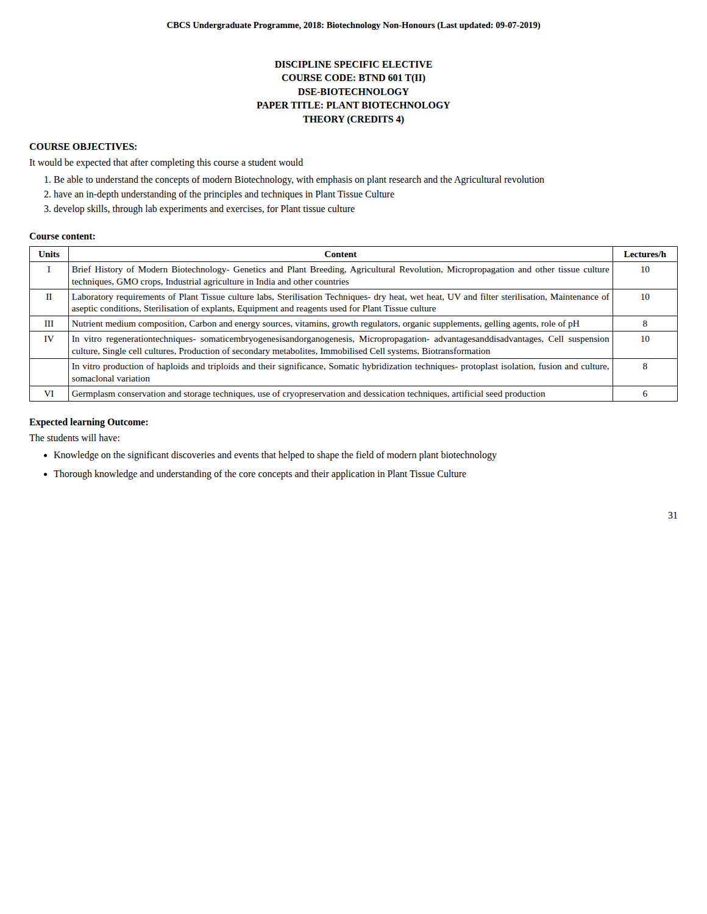CBCS Undergraduate Programme, 2018: Biotechnology Non-Honours (Last updated: 09-07-2019)
DISCIPLINE SPECIFIC ELECTIVE
COURSE CODE: BTND 601 T(II)
DSE-BIOTECHNOLOGY
PAPER TITLE: PLANT BIOTECHNOLOGY
THEORY (CREDITS 4)
COURSE OBJECTIVES:
It would be expected that after completing this course a student would
Be able to understand the concepts of modern Biotechnology, with emphasis on plant research and the Agricultural revolution
have an in-depth understanding of the principles and techniques in Plant Tissue Culture
develop skills, through lab experiments and exercises, for Plant tissue culture
Course content:
| Units | Content | Lectures/h |
| --- | --- | --- |
| I | Brief History of Modern Biotechnology- Genetics and Plant Breeding, Agricultural Revolution, Micropropagation and other tissue culture techniques, GMO crops, Industrial agriculture in India and other countries | 10 |
| II | Laboratory requirements of Plant Tissue culture labs, Sterilisation Techniques- dry heat, wet heat, UV and filter sterilisation, Maintenance of aseptic conditions, Sterilisation of explants, Equipment and reagents used for Plant Tissue culture | 10 |
| III | Nutrient medium composition, Carbon and energy sources, vitamins, growth regulators, organic supplements, gelling agents, role of pH | 8 |
| IV | In vitro regenerationtechniques- somaticembryogenesisandorganogenesis, Micropropagation- advantagesanddisadvantages, Cell suspension culture, Single cell cultures, Production of secondary metabolites, Immobilised Cell systems, Biotransformation | 10 |
| | In vitro production of haploids and triploids and their significance, Somatic hybridization techniques- protoplast isolation, fusion and culture, somaclonal variation | 8 |
| VI | Germplasm conservation and storage techniques, use of cryopreservation and dessication techniques, artificial seed production | 6 |
Expected learning Outcome:
The students will have:
Knowledge on the significant discoveries and events that helped to shape the field of modern plant biotechnology
Thorough knowledge and understanding of the core concepts and their application in Plant Tissue Culture
31